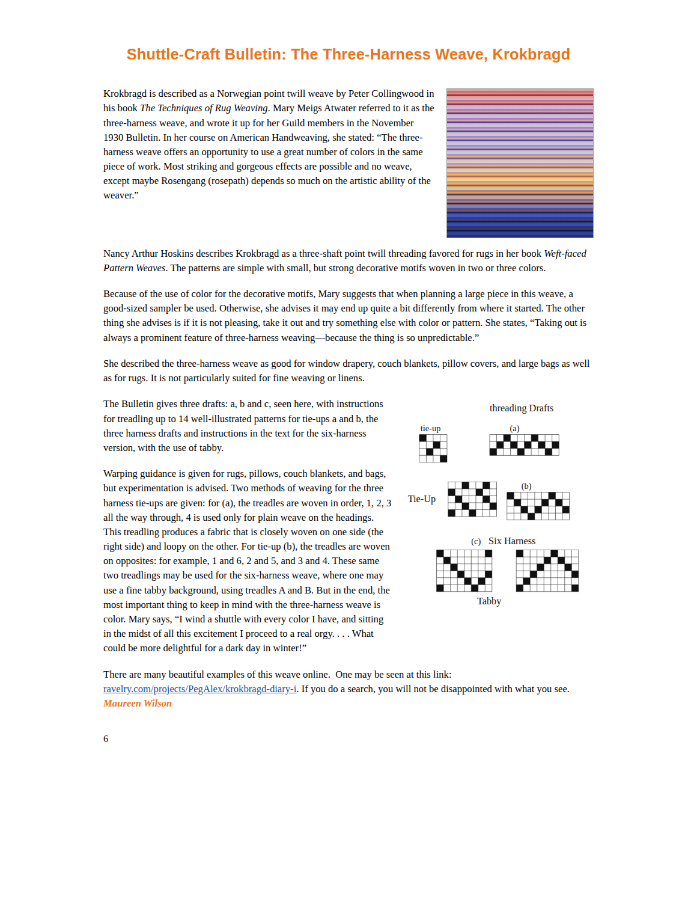Shuttle-Craft Bulletin: The Three-Harness Weave, Krokbragd
Krokbragd is described as a Norwegian point twill weave by Peter Collingwood in his book The Techniques of Rug Weaving. Mary Meigs Atwater referred to it as the three-harness weave, and wrote it up for her Guild members in the November 1930 Bulletin. In her course on American Handweaving, she stated: “The three-harness weave offers an opportunity to use a great number of colors in the same piece of work. Most striking and gorgeous effects are possible and no weave, except maybe Rosengang (rosepath) depends so much on the artistic ability of the weaver.”
Nancy Arthur Hoskins describes Krokbragd as a three-shaft point twill threading favored for rugs in her book Weft-faced Pattern Weaves. The patterns are simple with small, but strong decorative motifs woven in two or three colors.
Because of the use of color for the decorative motifs, Mary suggests that when planning a large piece in this weave, a good-sized sampler be used. Otherwise, she advises it may end up quite a bit differently from where it started. The other thing she advises is if it is not pleasing, take it out and try something else with color or pattern. She states, “Taking out is always a prominent feature of three-harness weaving—because the thing is so unpredictable.”
She described the three-harness weave as good for window drapery, couch blankets, pillow covers, and large bags as well as for rugs. It is not particularly suited for fine weaving or linens.
threading Drafts tie-up (a) Tie-Up (b) (c) Six Harness Tabby
The Bulletin gives three drafts: a, b and c, seen here, with instructions for treadling up to 14 well-illustrated patterns for tie-ups a and b, the three harness drafts and instructions in the text for the six-harness version, with the use of tabby.
Warping guidance is given for rugs, pillows, couch blankets, and bags, but experimentation is advised. Two methods of weaving for the three harness tie-ups are given: for (a), the treadles are woven in order, 1, 2, 3 all the way through, 4 is used only for plain weave on the headings. This treadling produces a fabric that is closely woven on one side (the right side) and loopy on the other. For tie-up (b), the treadles are woven on opposites: for example, 1 and 6, 2 and 5, and 3 and 4. These same two treadlings may be used for the six-harness weave, where one may use a fine tabby background, using treadles A and B. But in the end, the most important thing to keep in mind with the three-harness weave is color. Mary says, “I wind a shuttle with every color I have, and sitting in the midst of all this excitement I proceed to a real orgy. . . . What could be more delightful for a dark day in winter!”
There are many beautiful examples of this weave online. One may be seen at this link: ravelry.com/projects/PegAlex/krokbragd-diary-i. If you do a search, you will not be disappointed with what you see. Maureen Wilson
6